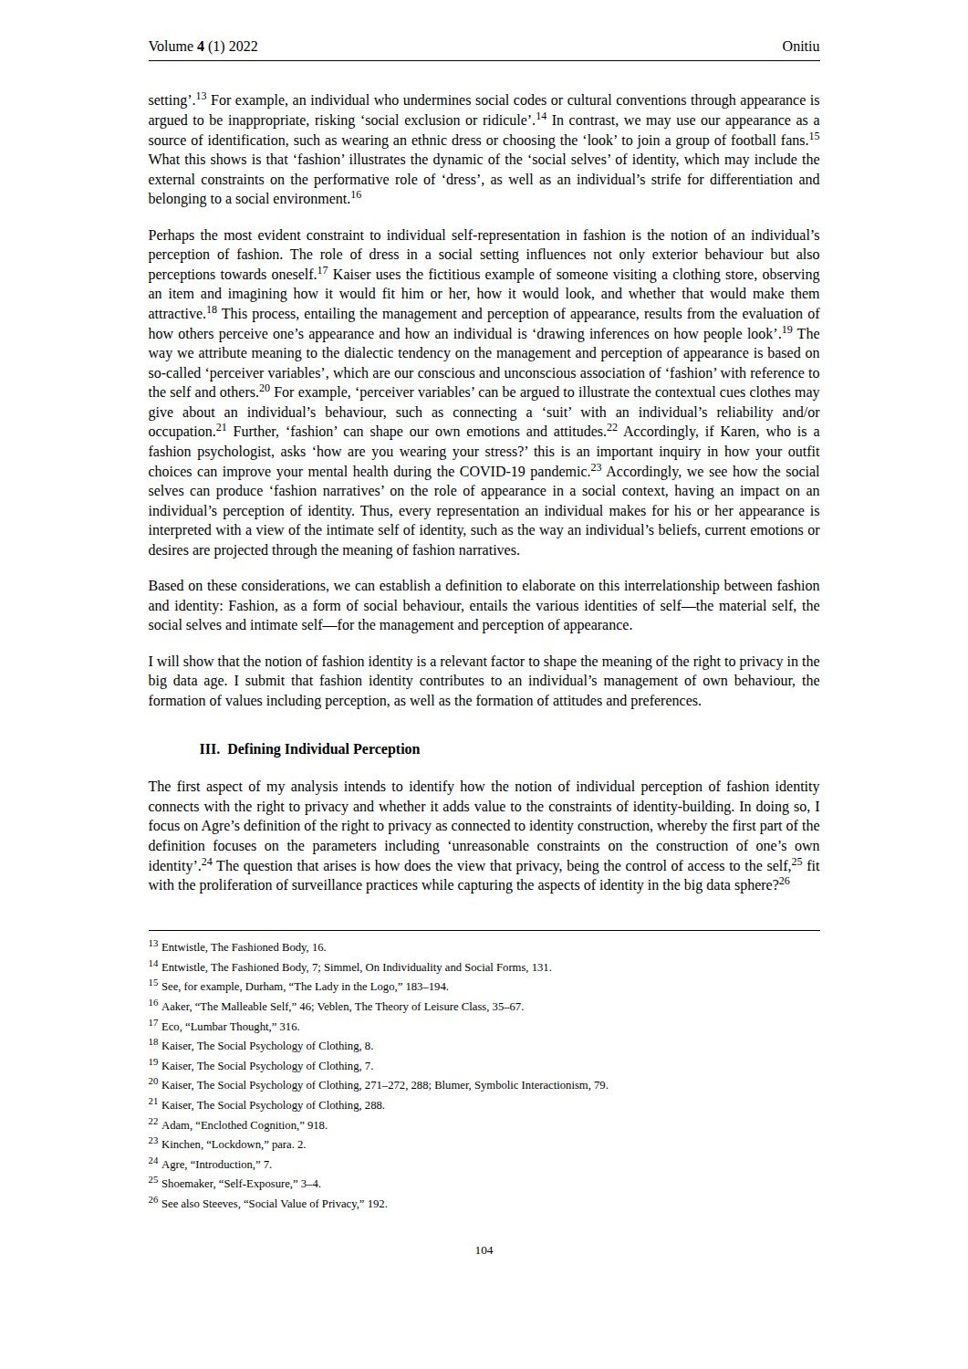Volume 4 (1) 2022
Onitiu
setting’.13 For example, an individual who undermines social codes or cultural conventions through appearance is argued to be inappropriate, risking ‘social exclusion or ridicule’.14 In contrast, we may use our appearance as a source of identification, such as wearing an ethnic dress or choosing the ‘look’ to join a group of football fans.15 What this shows is that ‘fashion’ illustrates the dynamic of the ‘social selves’ of identity, which may include the external constraints on the performative role of ‘dress’, as well as an individual’s strife for differentiation and belonging to a social environment.16
Perhaps the most evident constraint to individual self-representation in fashion is the notion of an individual’s perception of fashion. The role of dress in a social setting influences not only exterior behaviour but also perceptions towards oneself.17 Kaiser uses the fictitious example of someone visiting a clothing store, observing an item and imagining how it would fit him or her, how it would look, and whether that would make them attractive.18 This process, entailing the management and perception of appearance, results from the evaluation of how others perceive one’s appearance and how an individual is ‘drawing inferences on how people look’.19 The way we attribute meaning to the dialectic tendency on the management and perception of appearance is based on so-called ‘perceiver variables’, which are our conscious and unconscious association of ‘fashion’ with reference to the self and others.20 For example, ‘perceiver variables’ can be argued to illustrate the contextual cues clothes may give about an individual’s behaviour, such as connecting a ‘suit’ with an individual’s reliability and/or occupation.21 Further, ‘fashion’ can shape our own emotions and attitudes.22 Accordingly, if Karen, who is a fashion psychologist, asks ‘how are you wearing your stress?’ this is an important inquiry in how your outfit choices can improve your mental health during the COVID-19 pandemic.23 Accordingly, we see how the social selves can produce ‘fashion narratives’ on the role of appearance in a social context, having an impact on an individual’s perception of identity. Thus, every representation an individual makes for his or her appearance is interpreted with a view of the intimate self of identity, such as the way an individual’s beliefs, current emotions or desires are projected through the meaning of fashion narratives.
Based on these considerations, we can establish a definition to elaborate on this interrelationship between fashion and identity: Fashion, as a form of social behaviour, entails the various identities of self—the material self, the social selves and intimate self—for the management and perception of appearance.
I will show that the notion of fashion identity is a relevant factor to shape the meaning of the right to privacy in the big data age. I submit that fashion identity contributes to an individual’s management of own behaviour, the formation of values including perception, as well as the formation of attitudes and preferences.
III. Defining Individual Perception
The first aspect of my analysis intends to identify how the notion of individual perception of fashion identity connects with the right to privacy and whether it adds value to the constraints of identity-building. In doing so, I focus on Agre’s definition of the right to privacy as connected to identity construction, whereby the first part of the definition focuses on the parameters including ‘unreasonable constraints on the construction of one’s own identity’.24 The question that arises is how does the view that privacy, being the control of access to the self,25 fit with the proliferation of surveillance practices while capturing the aspects of identity in the big data sphere?26
13 Entwistle, The Fashioned Body, 16.
14 Entwistle, The Fashioned Body, 7; Simmel, On Individuality and Social Forms, 131.
15 See, for example, Durham, “The Lady in the Logo,” 183–194.
16 Aaker, “The Malleable Self,” 46; Veblen, The Theory of Leisure Class, 35–67.
17 Eco, “Lumbar Thought,” 316.
18 Kaiser, The Social Psychology of Clothing, 8.
19 Kaiser, The Social Psychology of Clothing, 7.
20 Kaiser, The Social Psychology of Clothing, 271–272, 288; Blumer, Symbolic Interactionism, 79.
21 Kaiser, The Social Psychology of Clothing, 288.
22 Adam, “Enclothed Cognition,” 918.
23 Kinchen, “Lockdown,” para. 2.
24 Agre, “Introduction,” 7.
25 Shoemaker, “Self-Exposure,” 3–4.
26 See also Steeves, “Social Value of Privacy,” 192.
104